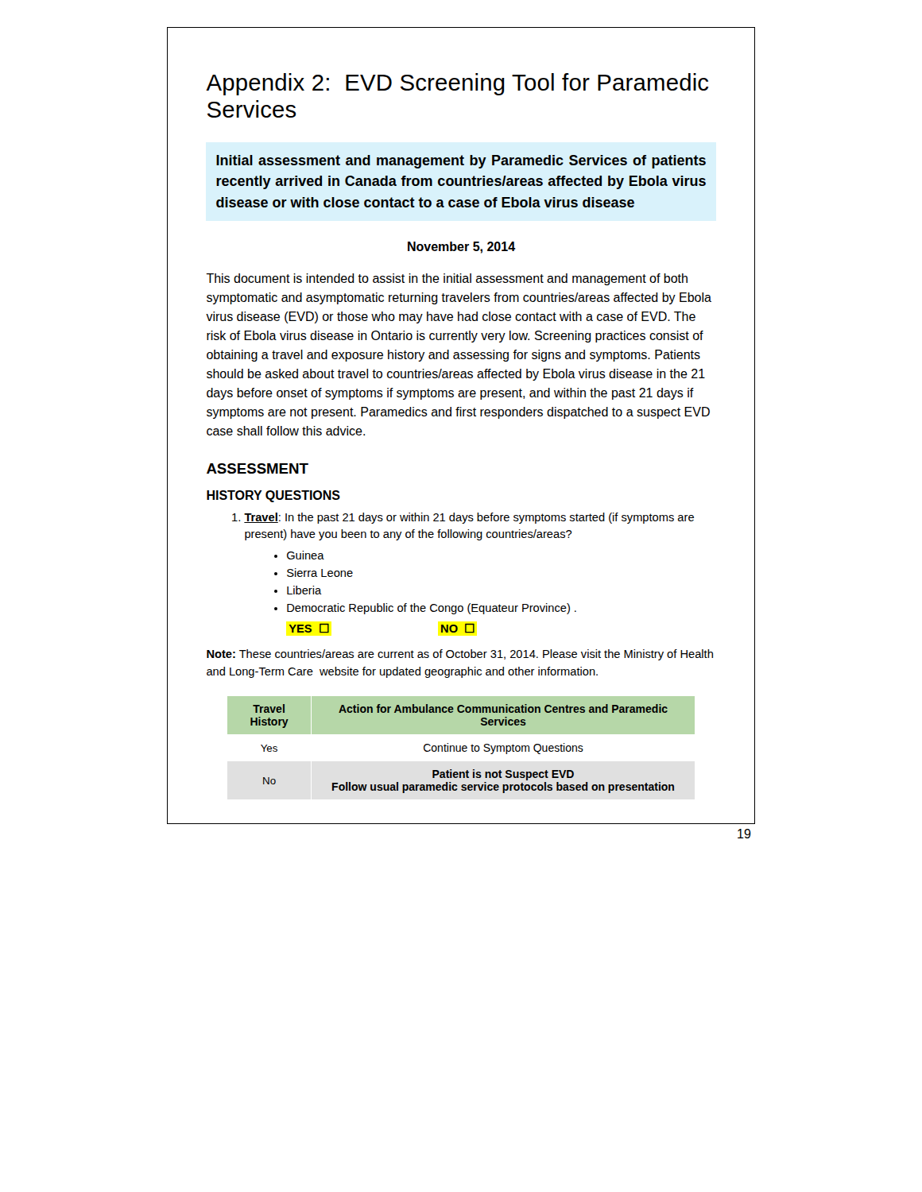Appendix 2: EVD Screening Tool for Paramedic Services
Initial assessment and management by Paramedic Services of patients recently arrived in Canada from countries/areas affected by Ebola virus disease or with close contact to a case of Ebola virus disease
November 5, 2014
This document is intended to assist in the initial assessment and management of both symptomatic and asymptomatic returning travelers from countries/areas affected by Ebola virus disease (EVD) or those who may have had close contact with a case of EVD. The risk of Ebola virus disease in Ontario is currently very low. Screening practices consist of obtaining a travel and exposure history and assessing for signs and symptoms. Patients should be asked about travel to countries/areas affected by Ebola virus disease in the 21 days before onset of symptoms if symptoms are present, and within the past 21 days if symptoms are not present. Paramedics and first responders dispatched to a suspect EVD case shall follow this advice.
ASSESSMENT
HISTORY QUESTIONS
Travel: In the past 21 days or within 21 days before symptoms started (if symptoms are present) have you been to any of the following countries/areas?
Guinea
Sierra Leone
Liberia
Democratic Republic of the Congo (Equateur Province) .
YES ☐ NO ☐
Note: These countries/areas are current as of October 31, 2014. Please visit the Ministry of Health and Long-Term Care website for updated geographic and other information.
| Travel History | Action for Ambulance Communication Centres and Paramedic Services |
| --- | --- |
| Yes | Continue to Symptom Questions |
| No | Patient is not Suspect EVD Follow usual paramedic service protocols based on presentation |
19